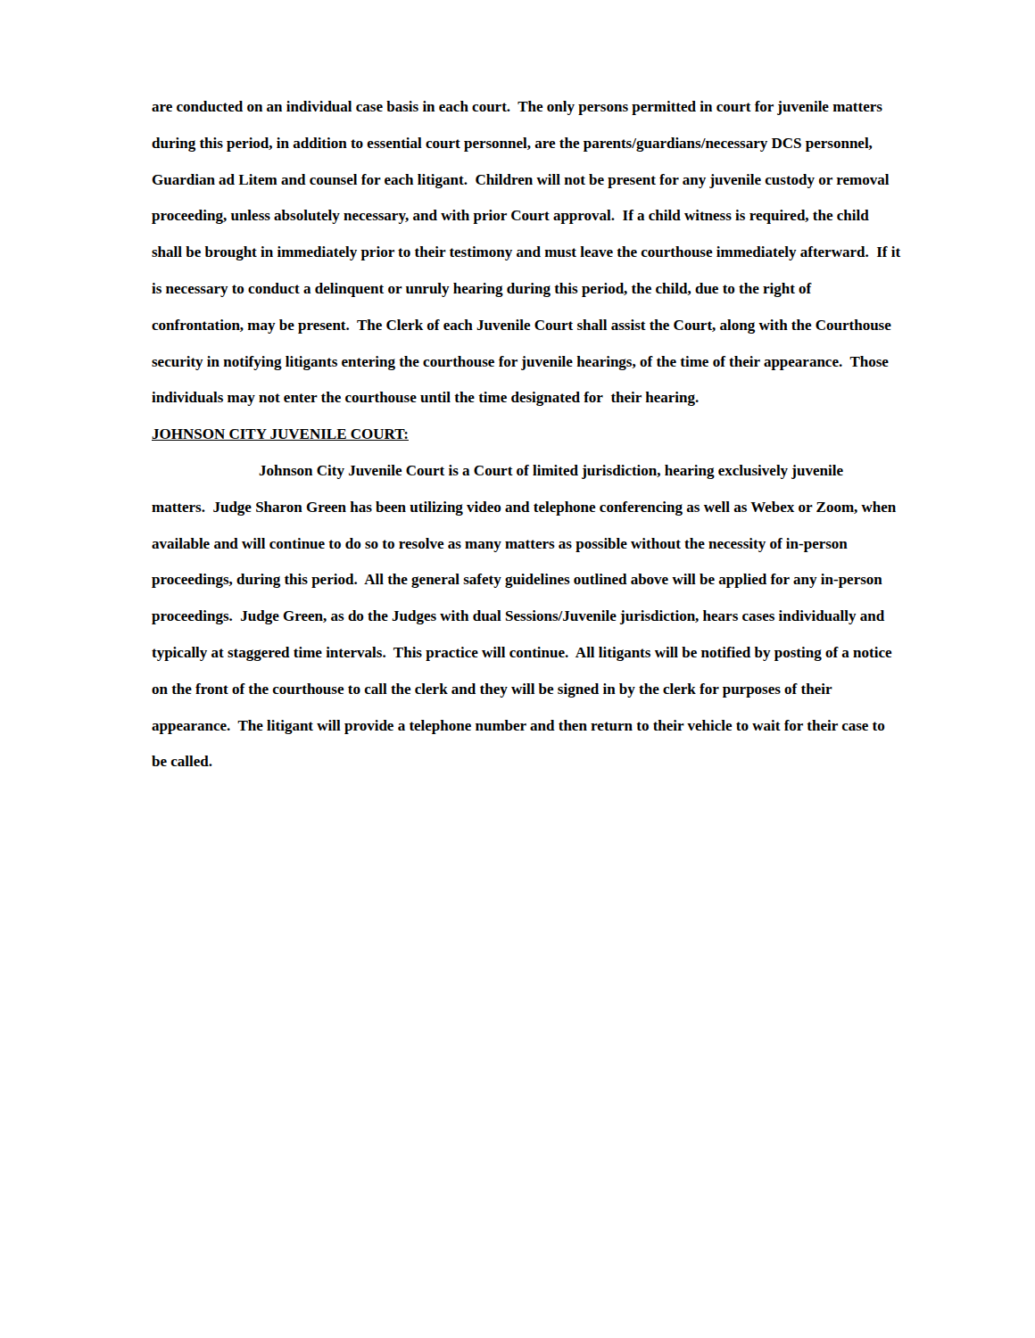are conducted on an individual case basis in each court. The only persons permitted in court for juvenile matters during this period, in addition to essential court personnel, are the parents/guardians/necessary DCS personnel, Guardian ad Litem and counsel for each litigant. Children will not be present for any juvenile custody or removal proceeding, unless absolutely necessary, and with prior Court approval. If a child witness is required, the child shall be brought in immediately prior to their testimony and must leave the courthouse immediately afterward. If it is necessary to conduct a delinquent or unruly hearing during this period, the child, due to the right of confrontation, may be present. The Clerk of each Juvenile Court shall assist the Court, along with the Courthouse security in notifying litigants entering the courthouse for juvenile hearings, of the time of their appearance. Those individuals may not enter the courthouse until the time designated for their hearing.
JOHNSON CITY JUVENILE COURT:
Johnson City Juvenile Court is a Court of limited jurisdiction, hearing exclusively juvenile matters. Judge Sharon Green has been utilizing video and telephone conferencing as well as Webex or Zoom, when available and will continue to do so to resolve as many matters as possible without the necessity of in-person proceedings, during this period. All the general safety guidelines outlined above will be applied for any in-person proceedings. Judge Green, as do the Judges with dual Sessions/Juvenile jurisdiction, hears cases individually and typically at staggered time intervals. This practice will continue. All litigants will be notified by posting of a notice on the front of the courthouse to call the clerk and they will be signed in by the clerk for purposes of their appearance. The litigant will provide a telephone number and then return to their vehicle to wait for their case to be called.